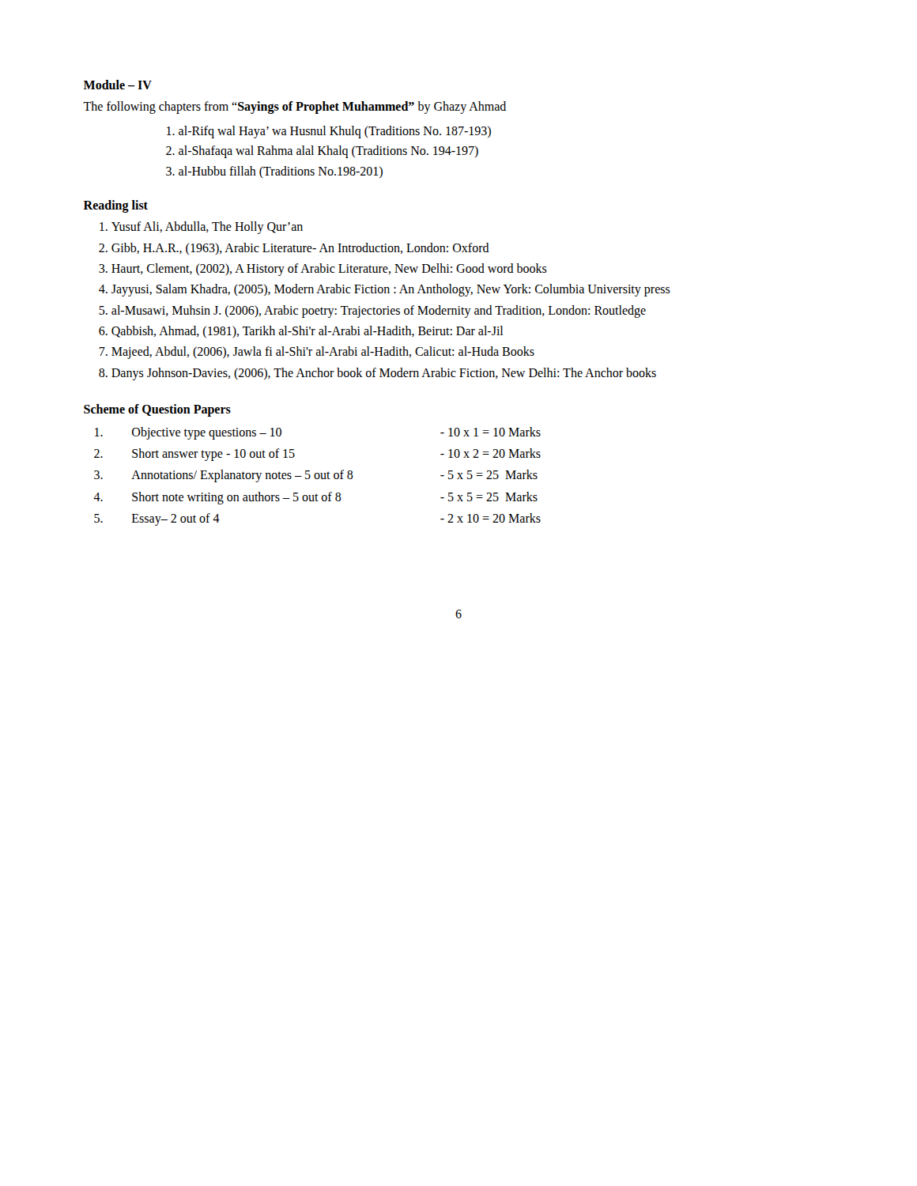Module – IV
The following chapters from “Sayings of Prophet Muhammed” by Ghazy Ahmad
al-Rifq wal Haya’ wa Husnul Khulq (Traditions No. 187-193)
al-Shafaqa wal Rahma alal Khalq (Traditions No. 194-197)
al-Hubbu fillah (Traditions No.198-201)
Reading list
Yusuf Ali, Abdulla, The Holly Qur’an
Gibb, H.A.R., (1963), Arabic Literature- An Introduction, London: Oxford
Haurt, Clement, (2002), A History of Arabic Literature, New Delhi: Good word books
Jayyusi, Salam Khadra, (2005), Modern Arabic Fiction : An Anthology, New York: Columbia University press
al-Musawi, Muhsin J. (2006), Arabic poetry: Trajectories of Modernity and Tradition, London: Routledge
Qabbish, Ahmad, (1981), Tarikh al-Shi'r al-Arabi al-Hadith, Beirut: Dar al-Jil
Majeed, Abdul, (2006), Jawla fi al-Shi'r al-Arabi al-Hadith, Calicut: al-Huda Books
Danys Johnson-Davies, (2006), The Anchor book of Modern Arabic Fiction, New Delhi: The Anchor books
Scheme of Question Papers
| 1. | Objective type questions – 10 | - 10 x 1 = 10 Marks |
| 2. | Short answer type - 10 out of 15 | - 10 x 2 = 20 Marks |
| 3. | Annotations/ Explanatory notes – 5 out of 8 | - 5 x 5 = 25 Marks |
| 4. | Short note writing on authors – 5 out of 8 | - 5 x 5 = 25 Marks |
| 5. | Essay– 2 out of 4 | - 2 x 10 = 20 Marks |
6